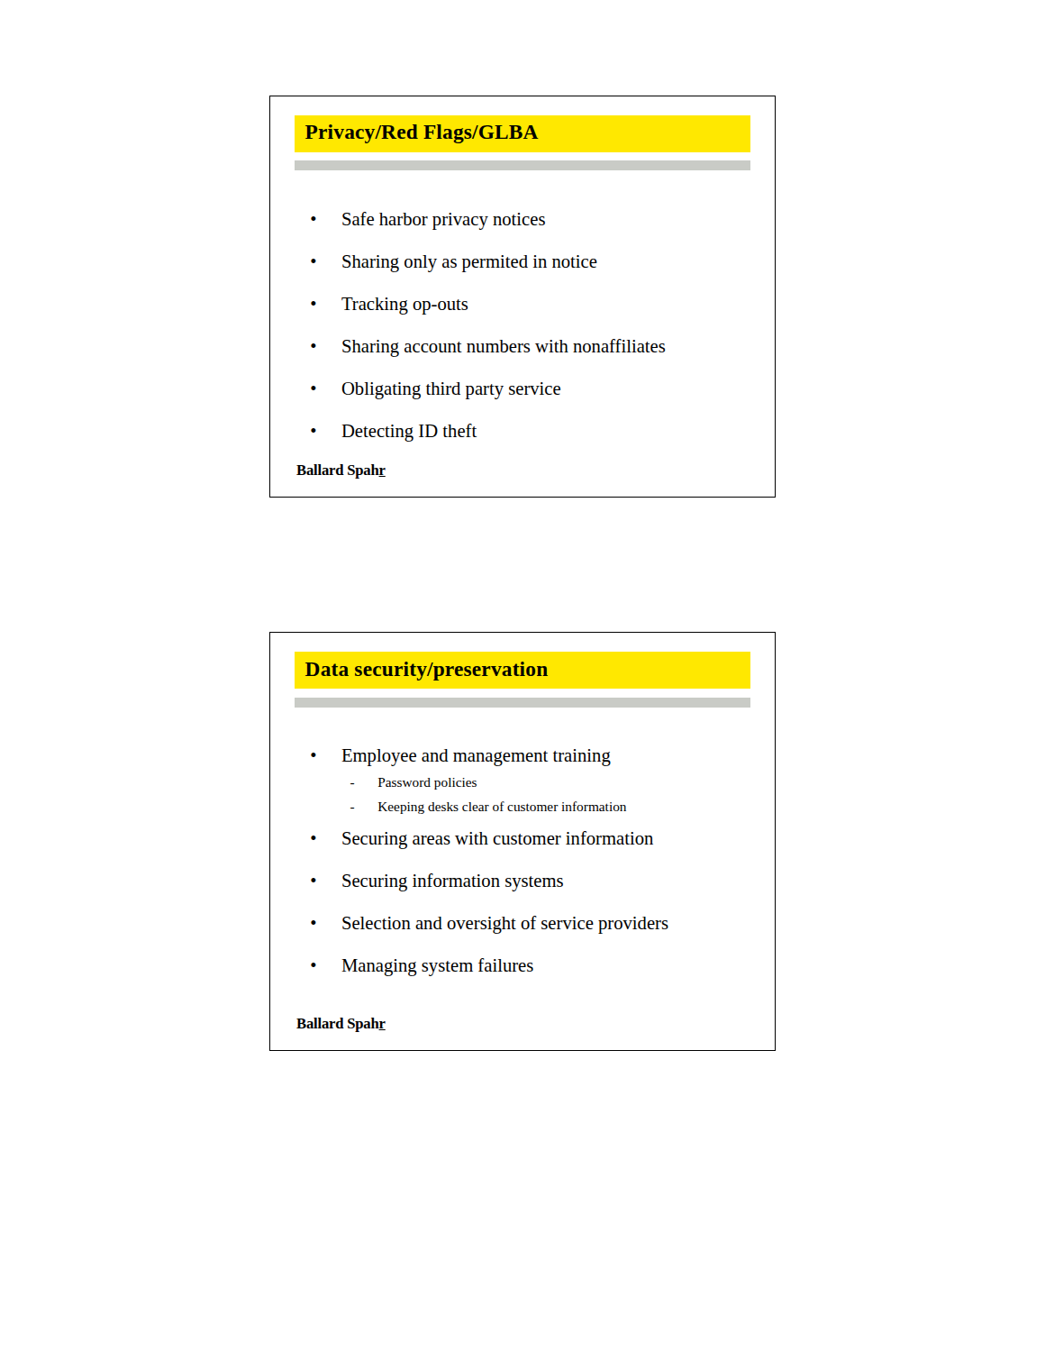Privacy/Red Flags/GLBA
Safe harbor privacy notices
Sharing only as permited in notice
Tracking op-outs
Sharing account numbers with nonaffiliates
Obligating third party service
Detecting ID theft
Ballard Spahr
Data security/preservation
Employee and management training
Password policies
Keeping desks clear of customer information
Securing areas with customer information
Securing information systems
Selection and oversight of service providers
Managing system failures
Ballard Spahr